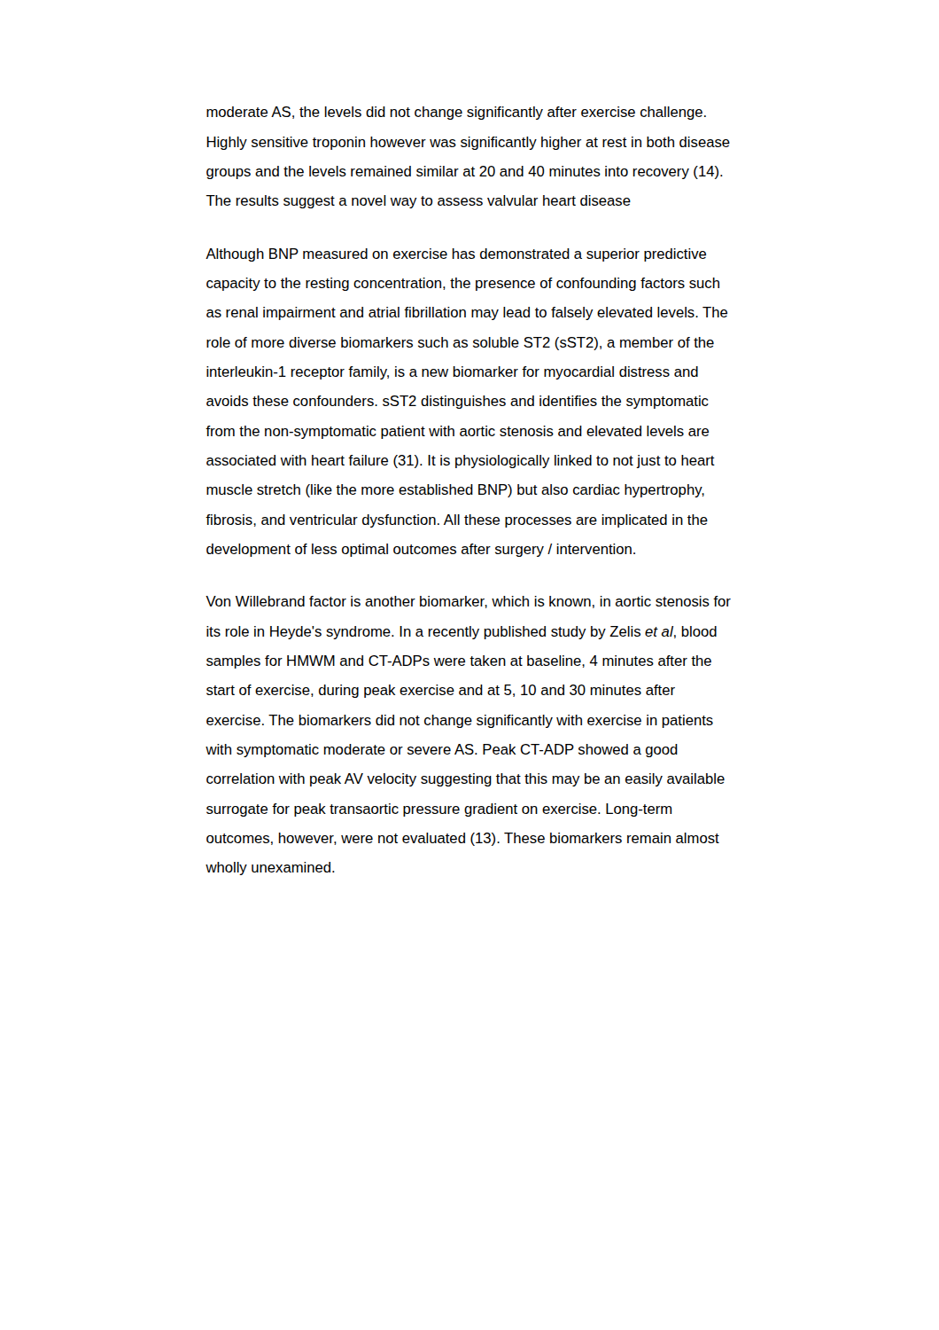moderate AS, the levels did not change significantly after exercise challenge. Highly sensitive troponin however was significantly higher at rest in both disease groups and the levels remained similar at 20 and 40 minutes into recovery (14). The results suggest a novel way to assess valvular heart disease
Although BNP measured on exercise has demonstrated a superior predictive capacity to the resting concentration, the presence of confounding factors such as renal impairment and atrial fibrillation may lead to falsely elevated levels. The role of more diverse biomarkers such as soluble ST2 (sST2), a member of the interleukin-1 receptor family, is a new biomarker for myocardial distress and avoids these confounders. sST2 distinguishes and identifies the symptomatic from the non-symptomatic patient with aortic stenosis and elevated levels are associated with heart failure (31). It is physiologically linked to not just to heart muscle stretch (like the more established BNP) but also cardiac hypertrophy, fibrosis, and ventricular dysfunction. All these processes are implicated in the development of less optimal outcomes after surgery / intervention.
Von Willebrand factor is another biomarker, which is known, in aortic stenosis for its role in Heyde's syndrome. In a recently published study by Zelis et al, blood samples for HMWM and CT-ADPs were taken at baseline, 4 minutes after the start of exercise, during peak exercise and at 5, 10 and 30 minutes after exercise. The biomarkers did not change significantly with exercise in patients with symptomatic moderate or severe AS. Peak CT-ADP showed a good correlation with peak AV velocity suggesting that this may be an easily available surrogate for peak transaortic pressure gradient on exercise. Long-term outcomes, however, were not evaluated (13). These biomarkers remain almost wholly unexamined.